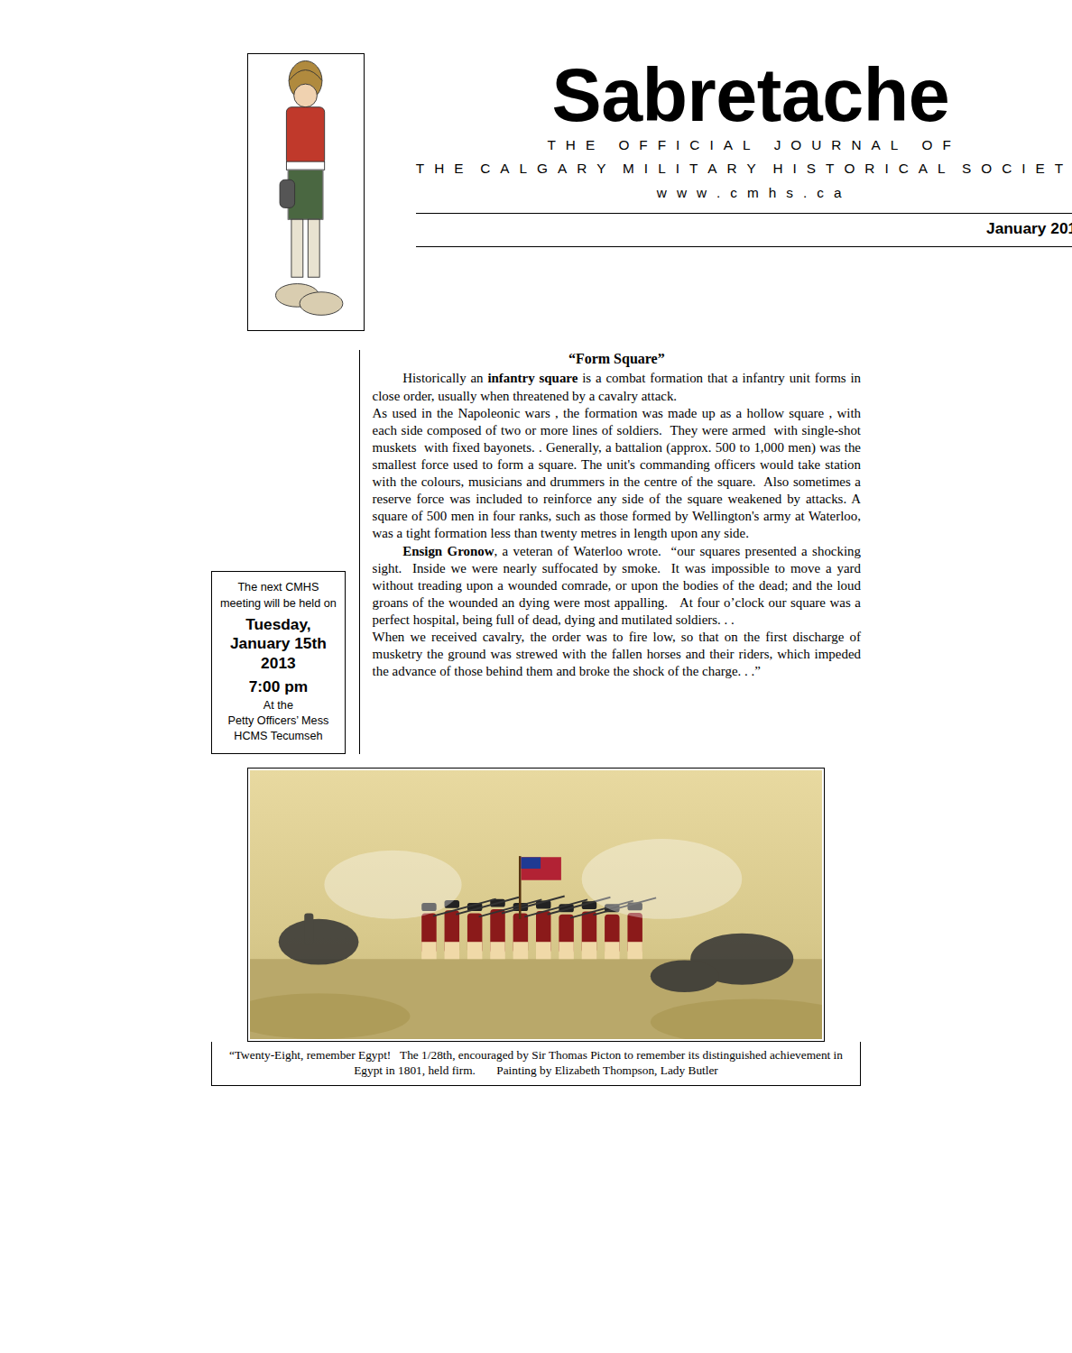Sabretache
T H E O F F I C I A L J O U R N A L O F
T H E C A L G A R Y M I L I T A R Y H I S T O R I C A L S O C I E T Y
w w w . c m h s . c a
January 2013
The next CMHS meeting will be held on Tuesday,
January 15th
2013 7:00 pm At the
Petty Officers’ Mess
HCMS Tecumseh
“Form Square”
Historically an infantry square is a combat formation that a infantry unit forms in close order, usually when threatened by a cavalry attack.
As used in the Napoleonic wars , the formation was made up as a hollow square , with each side composed of two or more lines of soldiers. They were armed with single-shot muskets with fixed bayonets. . Generally, a battalion (approx. 500 to 1,000 men) was the smallest force used to form a square. The unit's commanding officers would take station with the colours, musicians and drummers in the centre of the square. Also sometimes a reserve force was included to reinforce any side of the square weakened by attacks. A square of 500 men in four ranks, such as those formed by Wellington's army at Waterloo, was a tight formation less than twenty metres in length upon any side.
Ensign Gronow, a veteran of Waterloo wrote. “our squares presented a shocking sight. Inside we were nearly suffocated by smoke. It was impossible to move a yard without treading upon a wounded comrade, or upon the bodies of the dead; and the loud groans of the wounded an dying were most appalling. At four o’clock our square was a perfect hospital, being full of dead, dying and mutilated soldiers. . .
When we received cavalry, the order was to fire low, so that on the first discharge of musketry the ground was strewed with the fallen horses and their riders, which impeded the advance of those behind them and broke the shock of the charge. . .”
“Twenty-Eight, remember Egypt! The 1/28th, encouraged by Sir Thomas Picton to remember its distinguished achievement in Egypt in 1801, held firm. Painting by Elizabeth Thompson, Lady Butler